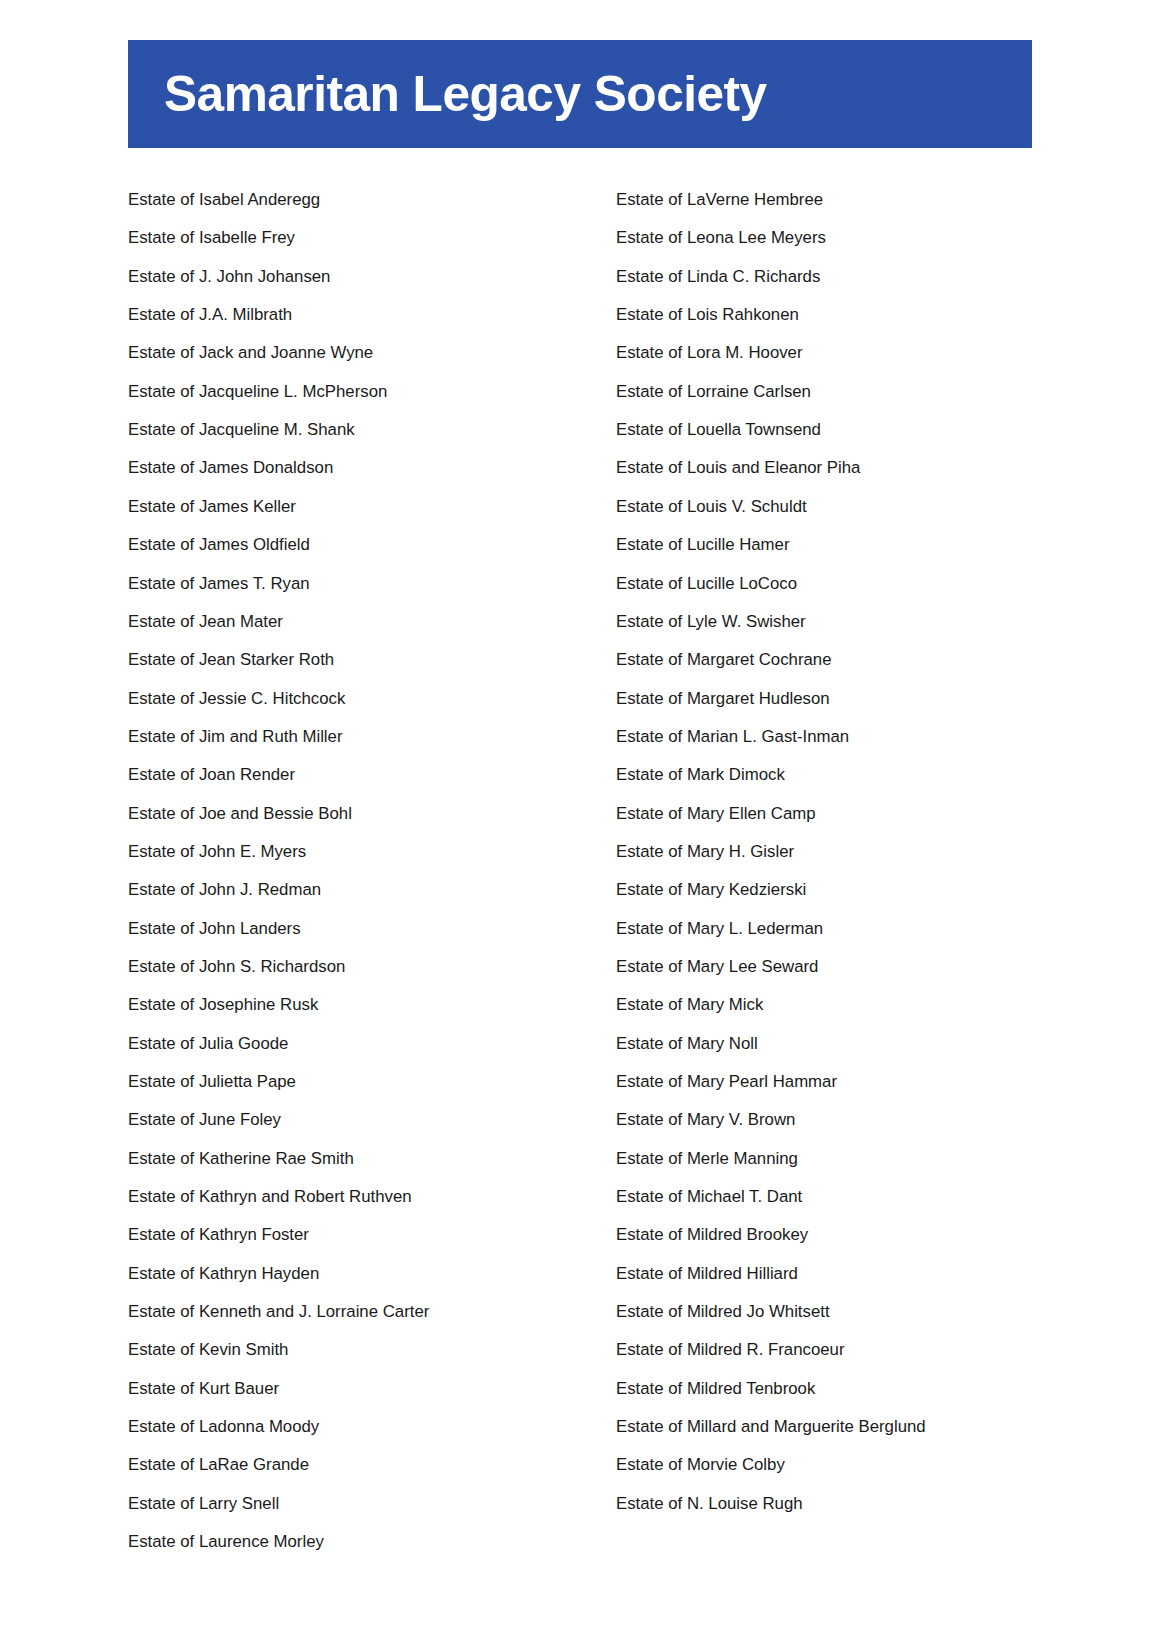Samaritan Legacy Society
Estate of Isabel Anderegg
Estate of Isabelle Frey
Estate of J. John Johansen
Estate of J.A. Milbrath
Estate of Jack and Joanne Wyne
Estate of Jacqueline L. McPherson
Estate of Jacqueline M. Shank
Estate of James Donaldson
Estate of James Keller
Estate of James Oldfield
Estate of James T. Ryan
Estate of Jean Mater
Estate of Jean Starker Roth
Estate of Jessie C. Hitchcock
Estate of Jim and Ruth Miller
Estate of Joan Render
Estate of Joe and Bessie Bohl
Estate of John E. Myers
Estate of John J. Redman
Estate of John Landers
Estate of John S. Richardson
Estate of Josephine Rusk
Estate of Julia Goode
Estate of Julietta Pape
Estate of June Foley
Estate of Katherine Rae Smith
Estate of Kathryn and Robert Ruthven
Estate of Kathryn Foster
Estate of Kathryn Hayden
Estate of Kenneth and J. Lorraine Carter
Estate of Kevin Smith
Estate of Kurt Bauer
Estate of Ladonna Moody
Estate of LaRae Grande
Estate of Larry Snell
Estate of Laurence Morley
Estate of LaVerne Hembree
Estate of Leona Lee Meyers
Estate of Linda C. Richards
Estate of Lois Rahkonen
Estate of Lora M. Hoover
Estate of Lorraine Carlsen
Estate of Louella Townsend
Estate of Louis and Eleanor Piha
Estate of Louis V. Schuldt
Estate of Lucille Hamer
Estate of Lucille LoCoco
Estate of Lyle W. Swisher
Estate of Margaret Cochrane
Estate of Margaret Hudleson
Estate of Marian L. Gast-Inman
Estate of Mark Dimock
Estate of Mary Ellen Camp
Estate of Mary H. Gisler
Estate of Mary Kedzierski
Estate of Mary L. Lederman
Estate of Mary Lee Seward
Estate of Mary Mick
Estate of Mary Noll
Estate of Mary Pearl Hammar
Estate of Mary V. Brown
Estate of Merle Manning
Estate of Michael T. Dant
Estate of Mildred Brookey
Estate of Mildred Hilliard
Estate of Mildred Jo Whitsett
Estate of Mildred R. Francoeur
Estate of Mildred Tenbrook
Estate of Millard and Marguerite Berglund
Estate of Morvie Colby
Estate of N. Louise Rugh